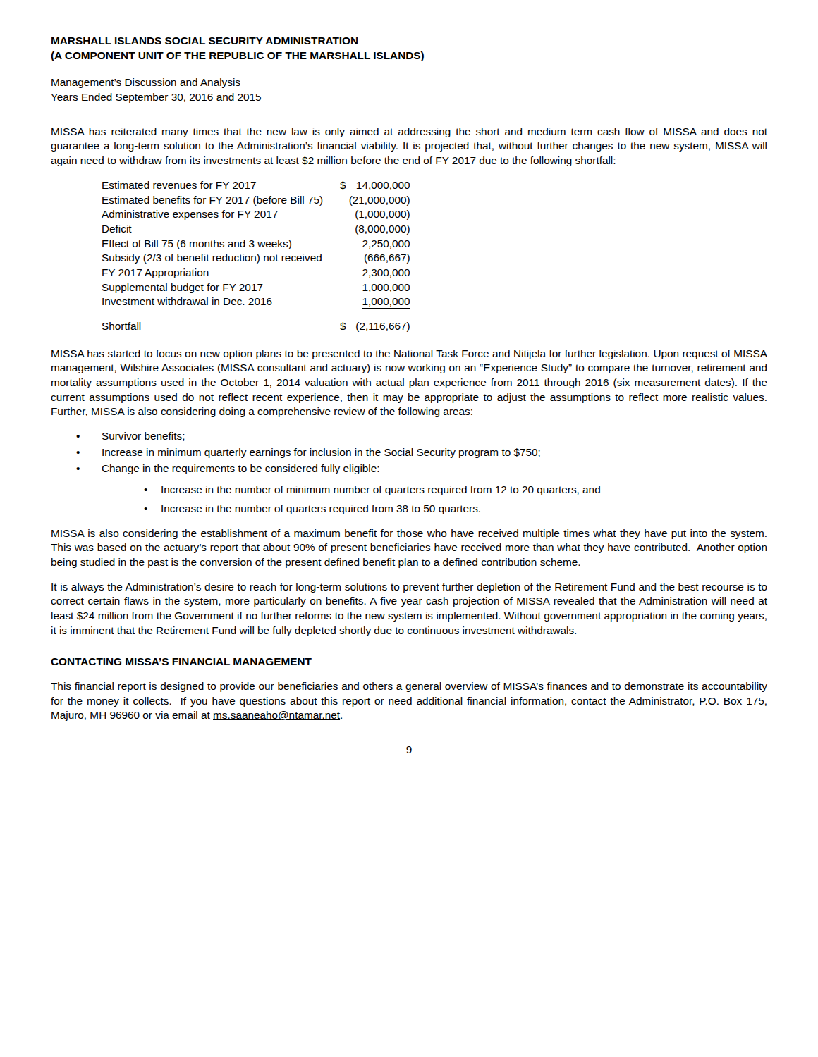MARSHALL ISLANDS SOCIAL SECURITY ADMINISTRATION
(A COMPONENT UNIT OF THE REPUBLIC OF THE MARSHALL ISLANDS)
Management’s Discussion and Analysis
Years Ended September 30, 2016 and 2015
MISSA has reiterated many times that the new law is only aimed at addressing the short and medium term cash flow of MISSA and does not guarantee a long-term solution to the Administration’s financial viability. It is projected that, without further changes to the new system, MISSA will again need to withdraw from its investments at least $2 million before the end of FY 2017 due to the following shortfall:
| Estimated revenues for FY 2017 | $ | 14,000,000 |
| Estimated benefits for FY 2017 (before Bill 75) | | (21,000,000) |
| Administrative expenses for FY 2017 | | (1,000,000) |
| Deficit | | (8,000,000) |
| Effect of Bill 75 (6 months and 3 weeks) | | 2,250,000 |
| Subsidy (2/3 of benefit reduction) not received | | (666,667) |
| FY 2017 Appropriation | | 2,300,000 |
| Supplemental budget for FY 2017 | | 1,000,000 |
| Investment withdrawal in Dec. 2016 | | 1,000,000 |
| Shortfall | $ | (2,116,667) |
MISSA has started to focus on new option plans to be presented to the National Task Force and Nitijela for further legislation. Upon request of MISSA management, Wilshire Associates (MISSA consultant and actuary) is now working on an “Experience Study” to compare the turnover, retirement and mortality assumptions used in the October 1, 2014 valuation with actual plan experience from 2011 through 2016 (six measurement dates). If the current assumptions used do not reflect recent experience, then it may be appropriate to adjust the assumptions to reflect more realistic values. Further, MISSA is also considering doing a comprehensive review of the following areas:
Survivor benefits;
Increase in minimum quarterly earnings for inclusion in the Social Security program to $750;
Change in the requirements to be considered fully eligible:
Increase in the number of minimum number of quarters required from 12 to 20 quarters, and
Increase in the number of quarters required from 38 to 50 quarters.
MISSA is also considering the establishment of a maximum benefit for those who have received multiple times what they have put into the system. This was based on the actuary’s report that about 90% of present beneficiaries have received more than what they have contributed. Another option being studied in the past is the conversion of the present defined benefit plan to a defined contribution scheme.
It is always the Administration’s desire to reach for long-term solutions to prevent further depletion of the Retirement Fund and the best recourse is to correct certain flaws in the system, more particularly on benefits. A five year cash projection of MISSA revealed that the Administration will need at least $24 million from the Government if no further reforms to the new system is implemented. Without government appropriation in the coming years, it is imminent that the Retirement Fund will be fully depleted shortly due to continuous investment withdrawals.
CONTACTING MISSA’S FINANCIAL MANAGEMENT
This financial report is designed to provide our beneficiaries and others a general overview of MISSA’s finances and to demonstrate its accountability for the money it collects. If you have questions about this report or need additional financial information, contact the Administrator, P.O. Box 175, Majuro, MH 96960 or via email at ms.saaneaho@ntamar.net.
9